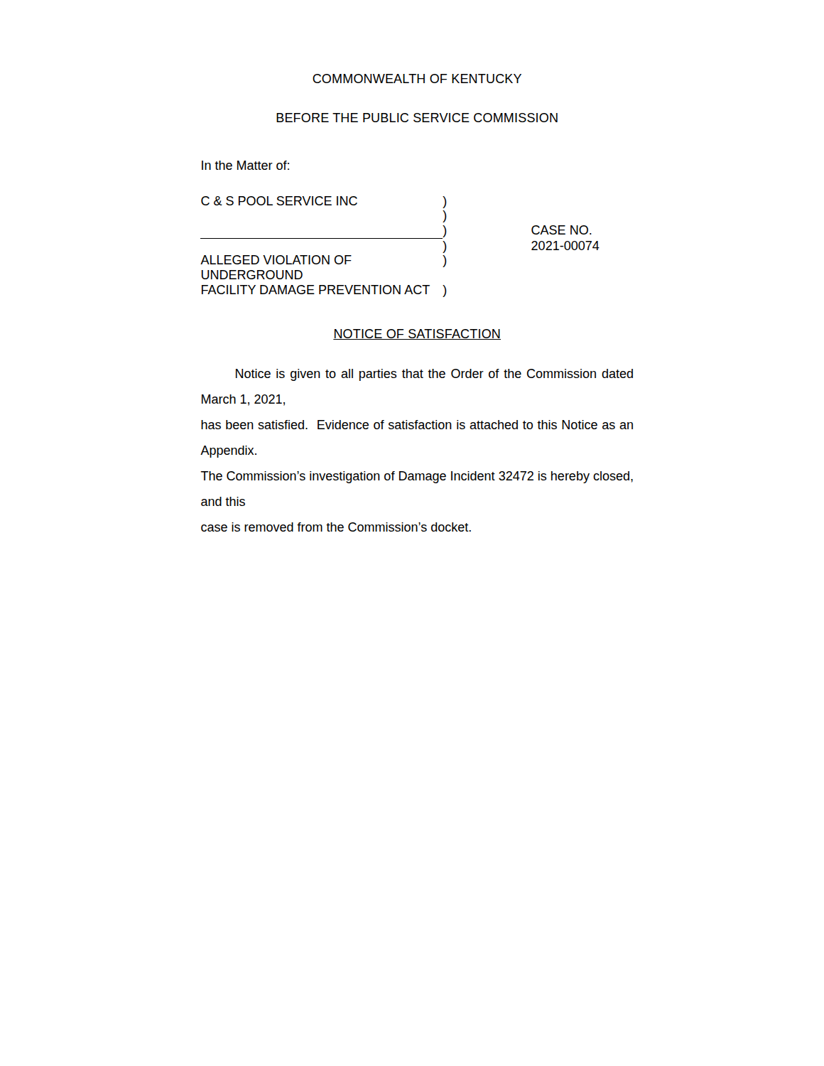COMMONWEALTH OF KENTUCKY
BEFORE THE PUBLIC SERVICE COMMISSION
In the Matter of:
| C & S POOL SERVICE INC | ) | |
| | ) | |
| | ) | CASE NO. |
| | ) | 2021-00074 |
| ALLEGED VIOLATION OF UNDERGROUND | ) | |
| FACILITY DAMAGE PREVENTION ACT | ) | |
NOTICE OF SATISFACTION
Notice is given to all parties that the Order of the Commission dated March 1, 2021,
has been satisfied. Evidence of satisfaction is attached to this Notice as an Appendix.
The Commission’s investigation of Damage Incident 32472 is hereby closed, and this
case is removed from the Commission’s docket.